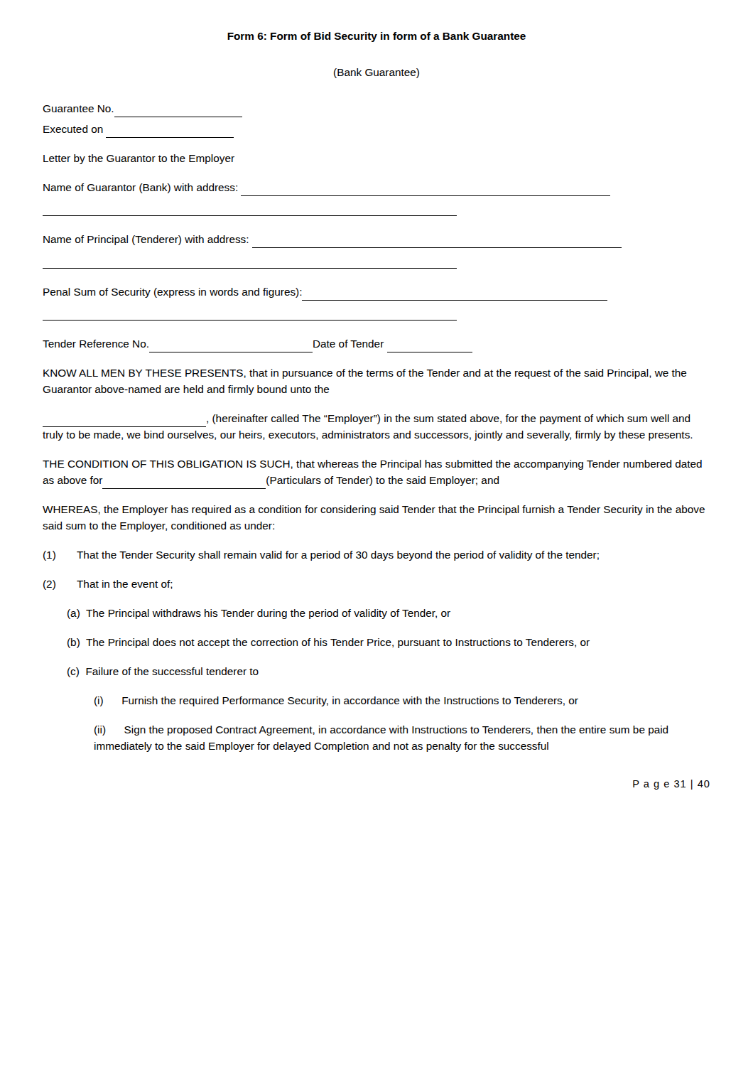Form 6: Form of Bid Security in form of a Bank Guarantee
(Bank Guarantee)
Guarantee No.
Executed on
Letter by the Guarantor to the Employer
Name of Guarantor (Bank) with address:
Name of Principal (Tenderer) with address:
Penal Sum of Security (express in words and figures):
Tender Reference No. Date of Tender
KNOW ALL MEN BY THESE PRESENTS, that in pursuance of the terms of the Tender and at the request of the said Principal, we the Guarantor above-named are held and firmly bound unto the
, (hereinafter called The “Employer”) in the sum stated above, for the payment of which sum well and truly to be made, we bind ourselves, our heirs, executors, administrators and successors, jointly and severally, firmly by these presents.
THE CONDITION OF THIS OBLIGATION IS SUCH, that whereas the Principal has submitted the accompanying Tender numbered dated as above for (Particulars of Tender) to the said Employer; and
WHEREAS, the Employer has required as a condition for considering said Tender that the Principal furnish a Tender Security in the above said sum to the Employer, conditioned as under:
(1) That the Tender Security shall remain valid for a period of 30 days beyond the period of validity of the tender;
(2) That in the event of;
(a) The Principal withdraws his Tender during the period of validity of Tender, or
(b) The Principal does not accept the correction of his Tender Price, pursuant to Instructions to Tenderers, or
(c) Failure of the successful tenderer to
(i) Furnish the required Performance Security, in accordance with the Instructions to Tenderers, or
(ii) Sign the proposed Contract Agreement, in accordance with Instructions to Tenderers, then the entire sum be paid immediately to the said Employer for delayed Completion and not as penalty for the successful
P a g e 31 | 40